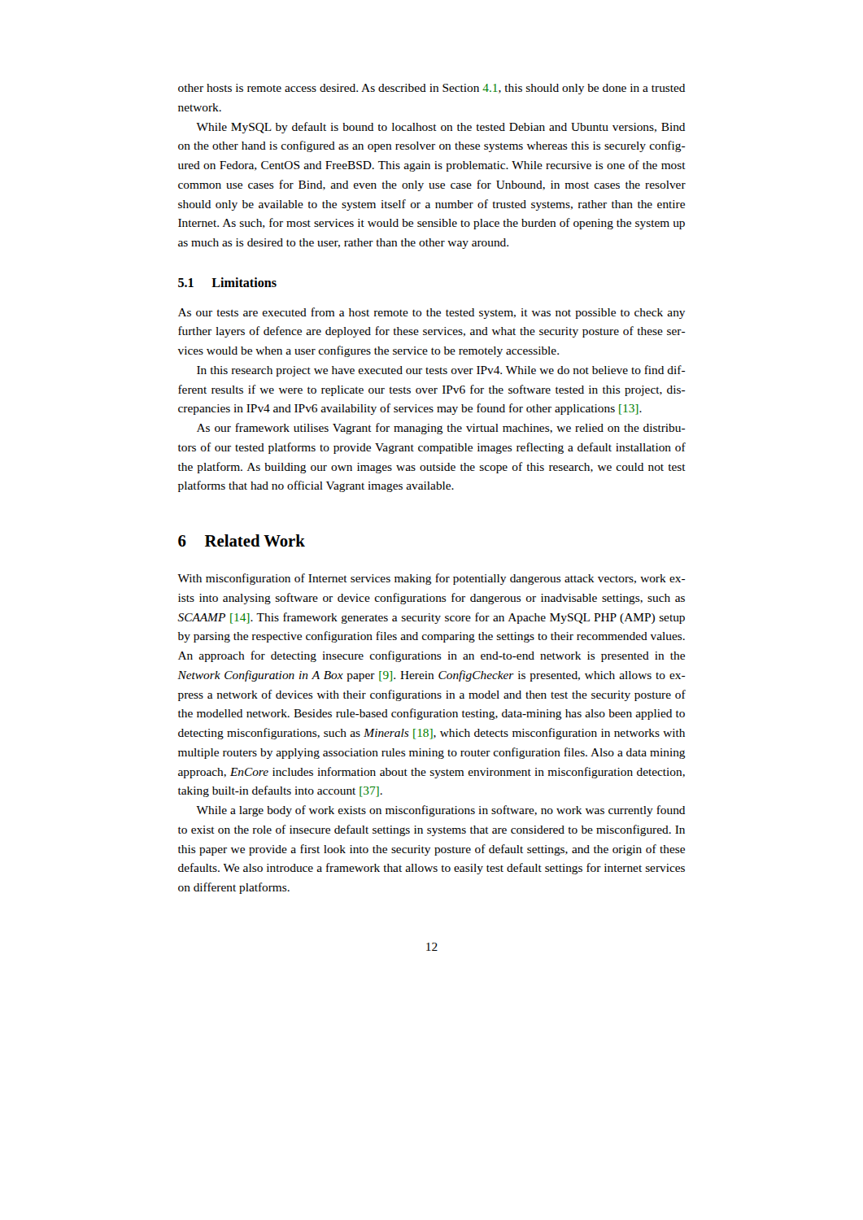other hosts is remote access desired. As described in Section 4.1, this should only be done in a trusted network.
While MySQL by default is bound to localhost on the tested Debian and Ubuntu versions, Bind on the other hand is configured as an open resolver on these systems whereas this is securely configured on Fedora, CentOS and FreeBSD. This again is problematic. While recursive is one of the most common use cases for Bind, and even the only use case for Unbound, in most cases the resolver should only be available to the system itself or a number of trusted systems, rather than the entire Internet. As such, for most services it would be sensible to place the burden of opening the system up as much as is desired to the user, rather than the other way around.
5.1 Limitations
As our tests are executed from a host remote to the tested system, it was not possible to check any further layers of defence are deployed for these services, and what the security posture of these services would be when a user configures the service to be remotely accessible.
In this research project we have executed our tests over IPv4. While we do not believe to find different results if we were to replicate our tests over IPv6 for the software tested in this project, discrepancies in IPv4 and IPv6 availability of services may be found for other applications [13].
As our framework utilises Vagrant for managing the virtual machines, we relied on the distributors of our tested platforms to provide Vagrant compatible images reflecting a default installation of the platform. As building our own images was outside the scope of this research, we could not test platforms that had no official Vagrant images available.
6 Related Work
With misconfiguration of Internet services making for potentially dangerous attack vectors, work exists into analysing software or device configurations for dangerous or inadvisable settings, such as SCAAMP [14]. This framework generates a security score for an Apache MySQL PHP (AMP) setup by parsing the respective configuration files and comparing the settings to their recommended values. An approach for detecting insecure configurations in an end-to-end network is presented in the Network Configuration in A Box paper [9]. Herein ConfigChecker is presented, which allows to express a network of devices with their configurations in a model and then test the security posture of the modelled network. Besides rule-based configuration testing, data-mining has also been applied to detecting misconfigurations, such as Minerals [18], which detects misconfiguration in networks with multiple routers by applying association rules mining to router configuration files. Also a data mining approach, EnCore includes information about the system environment in misconfiguration detection, taking built-in defaults into account [37].
While a large body of work exists on misconfigurations in software, no work was currently found to exist on the role of insecure default settings in systems that are considered to be misconfigured. In this paper we provide a first look into the security posture of default settings, and the origin of these defaults. We also introduce a framework that allows to easily test default settings for internet services on different platforms.
12